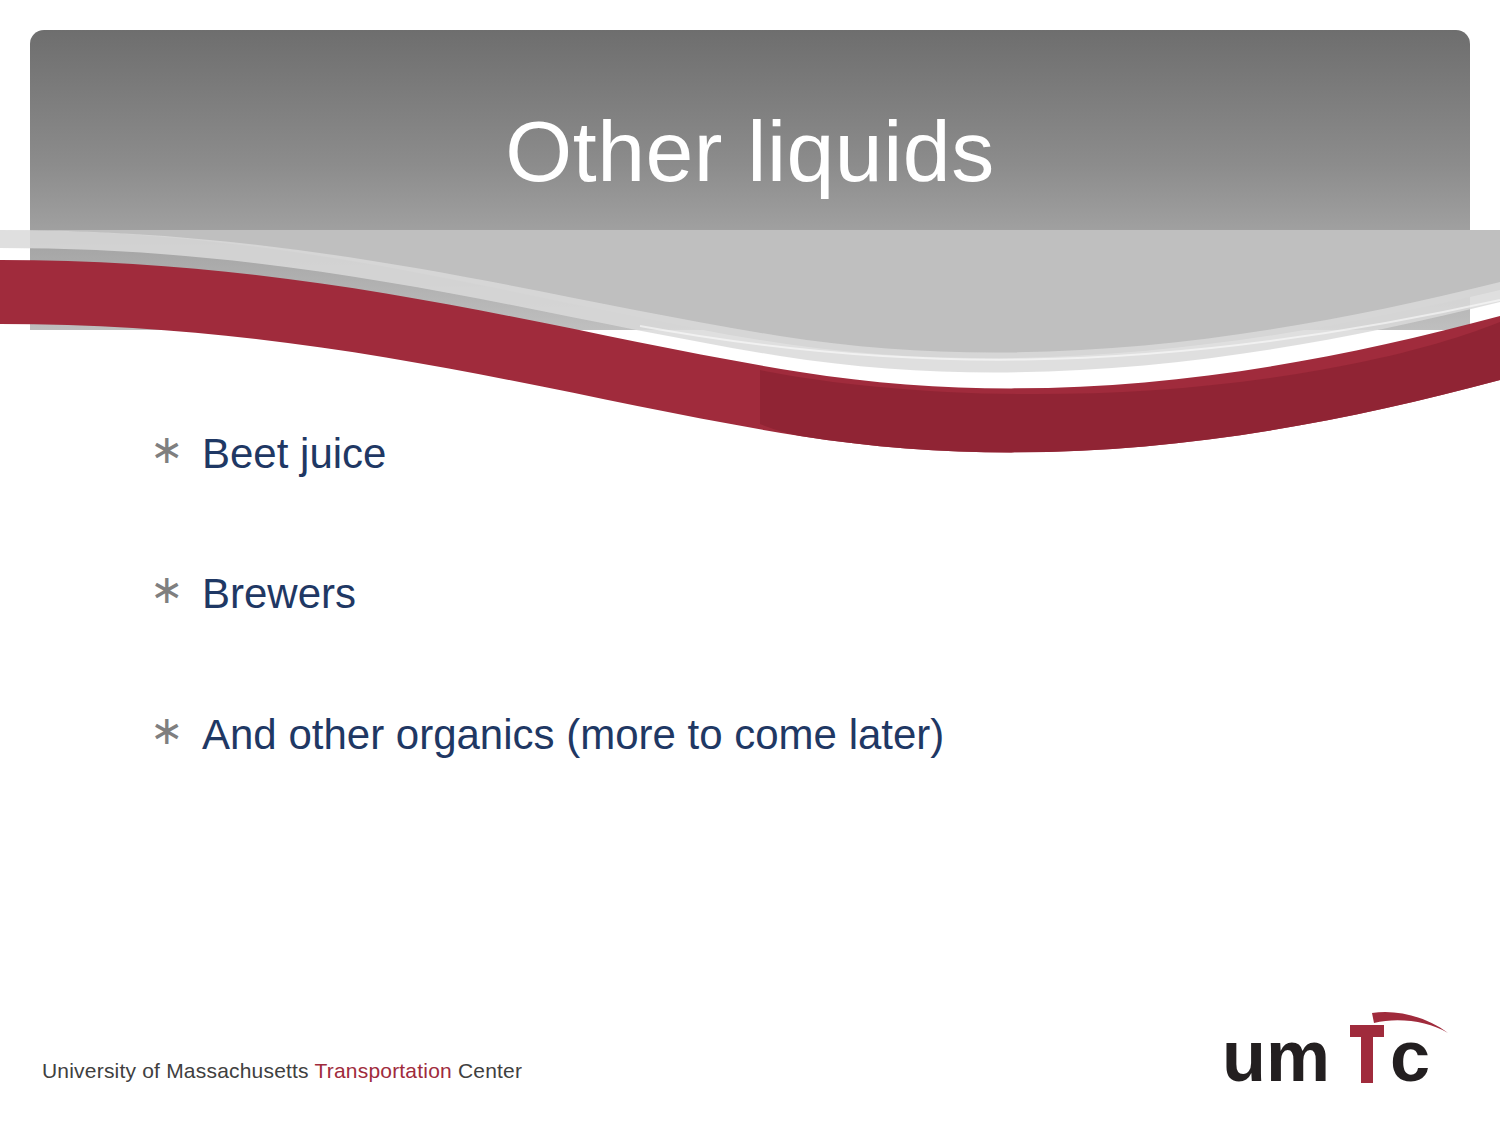Other liquids
Beet juice
Brewers
And other organics (more to come later)
University of Massachusetts Transportation Center
um c